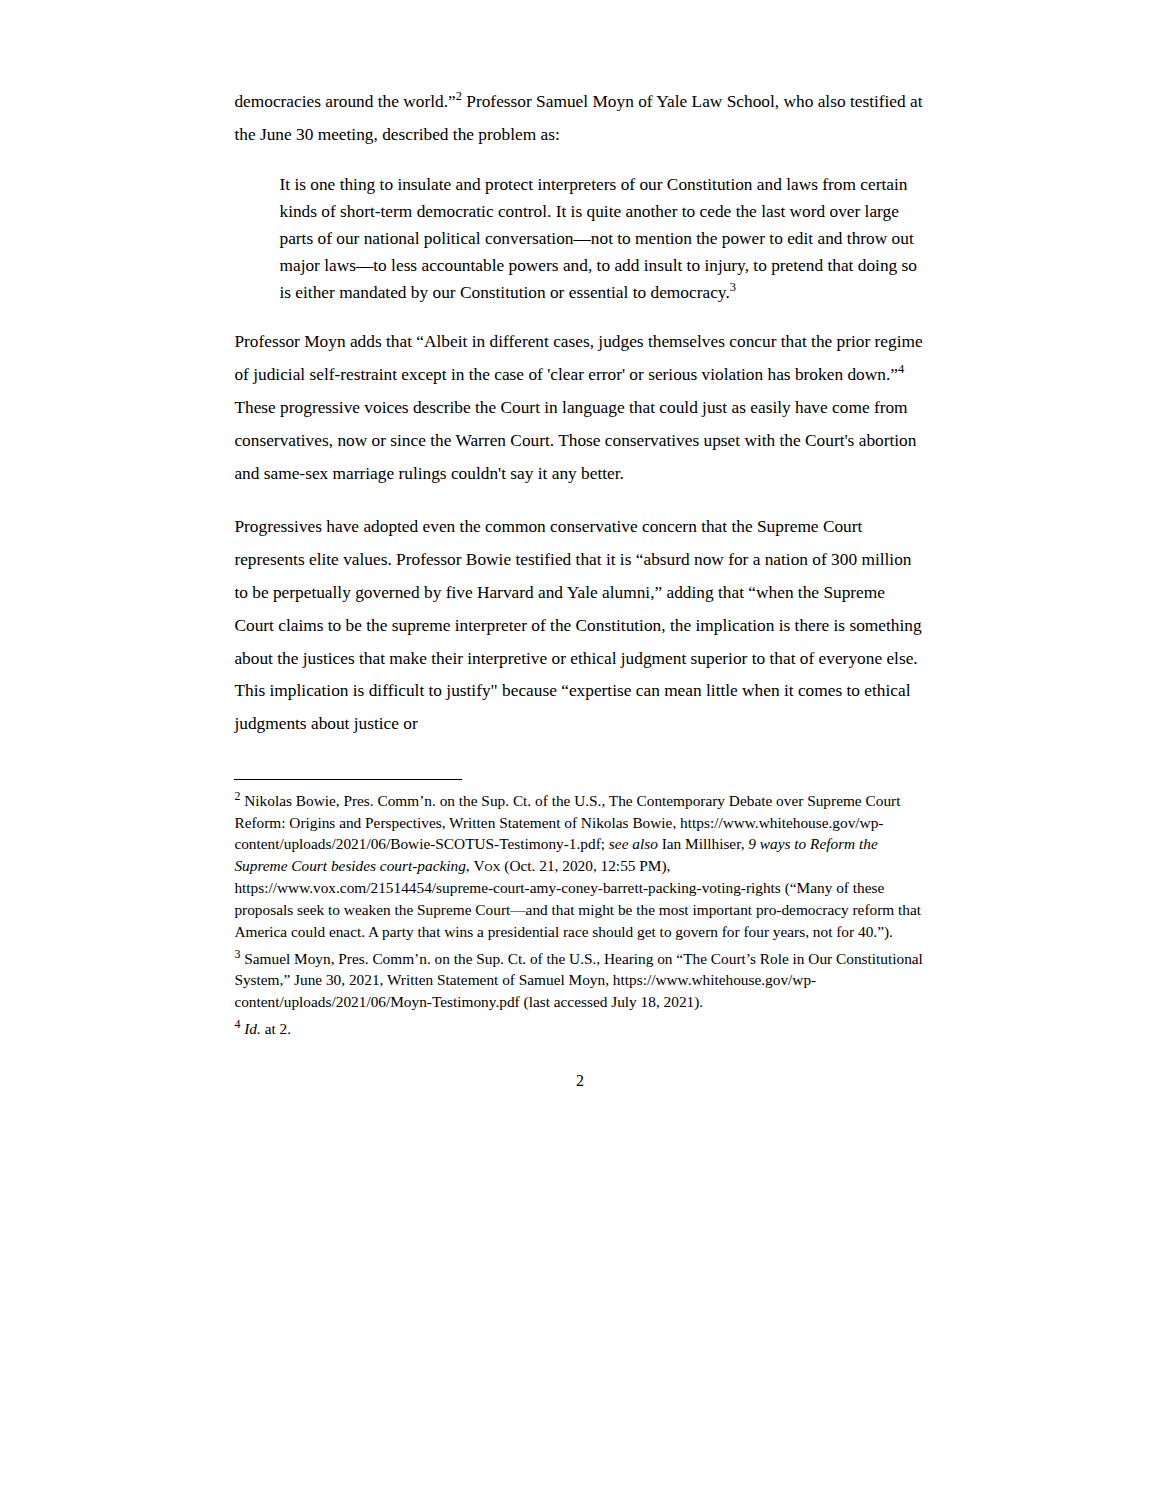democracies around the world.”2 Professor Samuel Moyn of Yale Law School, who also testified at the June 30 meeting, described the problem as:
It is one thing to insulate and protect interpreters of our Constitution and laws from certain kinds of short-term democratic control. It is quite another to cede the last word over large parts of our national political conversation—not to mention the power to edit and throw out major laws—to less accountable powers and, to add insult to injury, to pretend that doing so is either mandated by our Constitution or essential to democracy.3
Professor Moyn adds that “Albeit in different cases, judges themselves concur that the prior regime of judicial self-restraint except in the case of 'clear error' or serious violation has broken down.”4 These progressive voices describe the Court in language that could just as easily have come from conservatives, now or since the Warren Court. Those conservatives upset with the Court's abortion and same-sex marriage rulings couldn't say it any better.
Progressives have adopted even the common conservative concern that the Supreme Court represents elite values. Professor Bowie testified that it is “absurd now for a nation of 300 million to be perpetually governed by five Harvard and Yale alumni,” adding that “when the Supreme Court claims to be the supreme interpreter of the Constitution, the implication is there is something about the justices that make their interpretive or ethical judgment superior to that of everyone else. This implication is difficult to justify" because “expertise can mean little when it comes to ethical judgments about justice or
2 Nikolas Bowie, Pres. Comm’n. on the Sup. Ct. of the U.S., The Contemporary Debate over Supreme Court Reform: Origins and Perspectives, Written Statement of Nikolas Bowie, https://www.whitehouse.gov/wp- content/uploads/2021/06/Bowie-SCOTUS-Testimony-1.pdf; see also Ian Millhiser, 9 ways to Reform the Supreme Court besides court-packing, Vox (Oct. 21, 2020, 12:55 PM), https://www.vox.com/21514454/supreme-court-amy-coney-barrett-packing-voting-rights (“Many of these proposals seek to weaken the Supreme Court—and that might be the most important pro-democracy reform that America could enact. A party that wins a presidential race should get to govern for four years, not for 40.”).
3 Samuel Moyn, Pres. Comm’n. on the Sup. Ct. of the U.S., Hearing on “The Court’s Role in Our Constitutional System,” June 30, 2021, Written Statement of Samuel Moyn, https://www.whitehouse.gov/wp- content/uploads/2021/06/Moyn-Testimony.pdf (last accessed July 18, 2021).
4 Id. at 2.
2